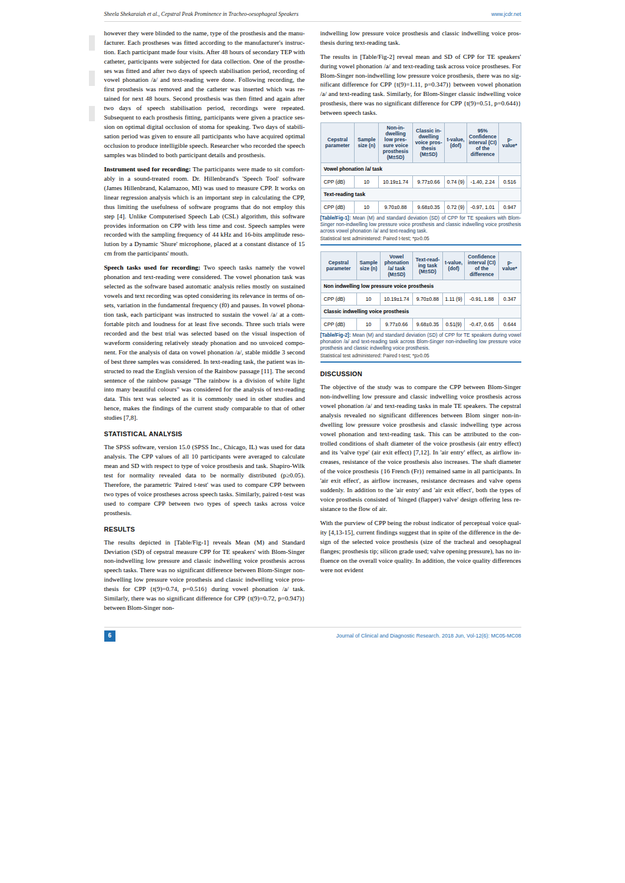Sheela Shekaraiah et al., Cepstral Peak Prominence in Tracheo-oesophageal Speakers
www.jcdr.net
however they were blinded to the name, type of the prosthesis and the manufacturer. Each prostheses was fitted according to the manufacturer's instruction. Each participant made four visits. After 48 hours of secondary TEP with catheter, participants were subjected for data collection. One of the prostheses was fitted and after two days of speech stabilisation period, recording of vowel phonation /a/ and text-reading were done. Following recording, the first prosthesis was removed and the catheter was inserted which was retained for next 48 hours. Second prosthesis was then fitted and again after two days of speech stabilisation period, recordings were repeated. Subsequent to each prosthesis fitting, participants were given a practice session on optimal digital occlusion of stoma for speaking. Two days of stabilisation period was given to ensure all participants who have acquired optimal occlusion to produce intelligible speech. Researcher who recorded the speech samples was blinded to both participant details and prosthesis.
Instrument used for recording: The participants were made to sit comfortably in a sound-treated room. Dr. Hillenbrand's 'Speech Tool' software (James Hillenbrand, Kalamazoo, MI) was used to measure CPP. It works on linear regression analysis which is an important step in calculating the CPP, thus limiting the usefulness of software programs that do not employ this step [4]. Unlike Computerised Speech Lab (CSL) algorithm, this software provides information on CPP with less time and cost. Speech samples were recorded with the sampling frequency of 44 kHz and 16-bits amplitude resolution by a Dynamic 'Shure' microphone, placed at a constant distance of 15 cm from the participants' mouth.
Speech tasks used for recording: Two speech tasks namely the vowel phonation and text-reading were considered. The vowel phonation task was selected as the software based automatic analysis relies mostly on sustained vowels and text recording was opted considering its relevance in terms of onsets, variation in the fundamental frequency (f0) and pauses. In vowel phonation task, each participant was instructed to sustain the vowel /a/ at a comfortable pitch and loudness for at least five seconds. Three such trials were recorded and the best trial was selected based on the visual inspection of waveform considering relatively steady phonation and no unvoiced component. For the analysis of data on vowel phonation /a/, stable middle 3 second of best three samples was considered. In text-reading task, the patient was instructed to read the English version of the Rainbow passage [11]. The second sentence of the rainbow passage "The rainbow is a division of white light into many beautiful colours" was considered for the analysis of text-reading data. This text was selected as it is commonly used in other studies and hence, makes the findings of the current study comparable to that of other studies [7,8].
STATISTICAL ANALYSIS
The SPSS software, version 15.0 (SPSS Inc., Chicago, IL) was used for data analysis. The CPP values of all 10 participants were averaged to calculate mean and SD with respect to type of voice prosthesis and task. Shapiro-Wilk test for normality revealed data to be normally distributed (p≥0.05). Therefore, the parametric 'Paired t-test' was used to compare CPP between two types of voice prostheses across speech tasks. Similarly, paired t-test was used to compare CPP between two types of speech tasks across voice prosthesis.
RESULTS
The results depicted in [Table/Fig-1] reveals Mean (M) and Standard Deviation (SD) of cepstral measure CPP for TE speakers' with Blom-Singer non-indwelling low pressure and classic indwelling voice prosthesis across speech tasks. There was no significant difference between Blom-Singer non-indwelling low pressure voice prosthesis and classic indwelling voice prosthesis for CPP {t(9)=0.74, p=0.516} during vowel phonation /a/ task. Similarly, there was no significant difference for CPP {t(9)=0.72, p=0.947)} between Blom-Singer non-
indwelling low pressure voice prosthesis and classic indwelling voice prosthesis during text-reading task.
The results in [Table/Fig-2] reveal mean and SD of CPP for TE speakers' during vowel phonation /a/ and text-reading task across voice prostheses. For Blom-Singer non-indwelling low pressure voice prosthesis, there was no significant difference for CPP {t(9)=1.11, p=0.347)} between vowel phonation /a/ and text-reading task. Similarly, for Blom-Singer classic indwelling voice prosthesis, there was no significant difference for CPP {t(9)=0.51, p=0.644)} between speech tasks.
| Cepstral parameter | Sample size (n) | Non-indwelling low pressure voice prosthesis (M±SD) | Classic indwelling voice prosthesis (M±SD) | t-value, (dof) | 95% Confidence interval (CI) of the difference | p-value* |
| --- | --- | --- | --- | --- | --- | --- |
| Vowel phonation /a/ task |
| CPP (dB) | 10 | 10.19±1.74 | 9.77±0.66 | 0.74 (9) | -1.40, 2.24 | 0.516 |
| Text-reading task |
| CPP (dB) | 10 | 9.70±0.88 | 9.68±0.35 | 0.72 (9) | -0.97, 1.01 | 0.947 |
[Table/Fig-1]: Mean (M) and standard deviation (SD) of CPP for TE speakers with Blom-Singer non-indwelling low pressure voice prosthesis and classic indwelling voice prosthesis across vowel phonation /a/ and text-reading task. Statistical test administered: Paired t-test; *p≥0.05
| Cepstral parameter | Sample size (n) | Vowel phonation /a/ task (M±SD) | Text-reading task (M±SD) | t-value, (dof) | Confidence interval (CI) of the difference | p-value* |
| --- | --- | --- | --- | --- | --- | --- |
| Non indwelling low pressure voice prosthesis |
| CPP (dB) | 10 | 10.19±1.74 | 9.70±0.88 | 1.11 (9) | -0.91, 1.88 | 0.347 |
| Classic indwelling voice prosthesis |
| CPP (dB) | 10 | 9.77±0.66 | 9.68±0.35 | 0.51(9) | -0.47, 0.65 | 0.644 |
[Table/Fig-2]: Mean (M) and standard deviation (SD) of CPP for TE speakers during vowel phonation /a/ and text-reading task across Blom-Singer non-indwelling low pressure voice prosthesis and classic indwelling voice prosthesis. Statistical test administered: Paired t-test; *p≥0.05
DISCUSSION
The objective of the study was to compare the CPP between Blom-Singer non-indwelling low pressure and classic indwelling voice prosthesis across vowel phonation /a/ and text-reading tasks in male TE speakers. The cepstral analysis revealed no significant differences between Blom singer non-indwelling low pressure voice prosthesis and classic indwelling type across vowel phonation and text-reading task. This can be attributed to the controlled conditions of shaft diameter of the voice prosthesis (air entry effect) and its 'valve type' (air exit effect) [7,12]. In 'air entry' effect, as airflow increases, resistance of the voice prosthesis also increases. The shaft diameter of the voice prosthesis {16 French (Fr)} remained same in all participants. In 'air exit effect', as airflow increases, resistance decreases and valve opens suddenly. In addition to the 'air entry' and 'air exit effect', both the types of voice prosthesis consisted of 'hinged (flapper) valve' design offering less resistance to the flow of air.
With the purview of CPP being the robust indicator of perceptual voice quality [4,13-15], current findings suggest that in spite of the difference in the design of the selected voice prosthesis (size of the tracheal and oesophageal flanges; prosthesis tip; silicon grade used; valve opening pressure), has no influence on the overall voice quality. In addition, the voice quality differences were not evident
6
Journal of Clinical and Diagnostic Research. 2018 Jun, Vol-12(6): MC05-MC08